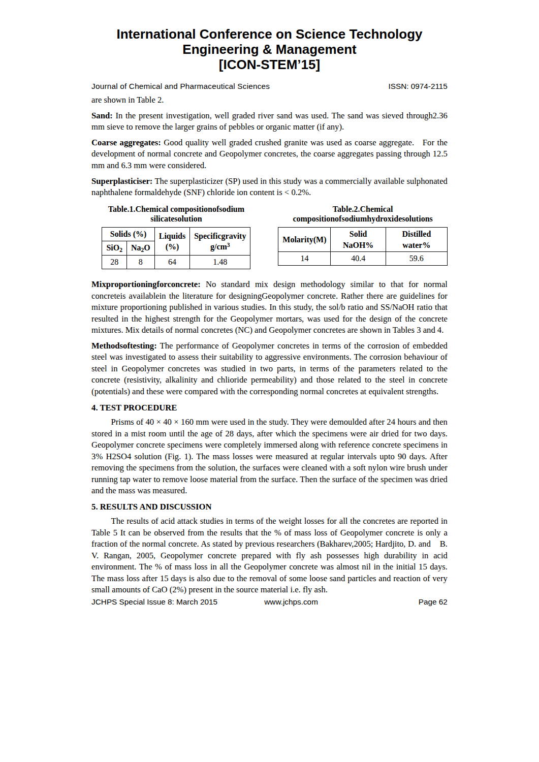International Conference on Science Technology Engineering & Management
[ICON-STEM’15]
Journal of Chemical and Pharmaceutical Sciences ISSN: 0974-2115
are shown in Table 2.
Sand: In the present investigation, well graded river sand was used. The sand was sieved through2.36 mm sieve to remove the larger grains of pebbles or organic matter (if any).
Coarse aggregates: Good quality well graded crushed granite was used as coarse aggregate. For the development of normal concrete and Geopolymer concretes, the coarse aggregates passing through 12.5 mm and 6.3 mm were considered.
Superplasticiser: The superplasticizer (SP) used in this study was a commercially available sulphonated naphthalene formaldehyde (SNF) chloride ion content is < 0.2%.
Table.1.Chemical compositionofsodium silicatesolution
| Solids (%) | Liquids (%) | Specificgravity g/cm 3 |
| --- | --- | --- |
| SiO 2 | Na 2 O |
| 28 | 8 | 64 | 1.48 |
Table.2.Chemical compositionofsodiumhydroxidesolutions
| Molarity(M) | Solid NaOH% | Distilled water% |
| --- | --- | --- |
| 14 | 40.4 | 59.6 |
Mixproportioningforconcrete: No standard mix design methodology similar to that for normal concreteis availablein the literature for designingGeopolymer concrete. Rather there are guidelines for mixture proportioning published in various studies. In this study, the sol/b ratio and SS/NaOH ratio that resulted in the highest strength for the Geopolymer mortars, was used for the design of the concrete mixtures. Mix details of normal concretes (NC) and Geopolymer concretes are shown in Tables 3 and 4.
Methodsoftesting: The performance of Geopolymer concretes in terms of the corrosion of embedded steel was investigated to assess their suitability to aggressive environments. The corrosion behaviour of steel in Geopolymer concretes was studied in two parts, in terms of the parameters related to the concrete (resistivity, alkalinity and chlioride permeability) and those related to the steel in concrete (potentials) and these were compared with the corresponding normal concretes at equivalent strengths.
4. TEST PROCEDURE
Prisms of 40 × 40 × 160 mm were used in the study. They were demoulded after 24 hours and then stored in a mist room until the age of 28 days, after which the specimens were air dried for two days. Geopolymer concrete specimens were completely immersed along with reference concrete specimens in 3% H2SO4 solution (Fig. 1). The mass losses were measured at regular intervals upto 90 days. After removing the specimens from the solution, the surfaces were cleaned with a soft nylon wire brush under running tap water to remove loose material from the surface. Then the surface of the specimen was dried and the mass was measured.
5. RESULTS AND DISCUSSION
The results of acid attack studies in terms of the weight losses for all the concretes are reported in Table 5 It can be observed from the results that the % of mass loss of Geopolymer concrete is only a fraction of the normal concrete. As stated by previous researchers (Bakharev,2005; Hardjito, D. and B. V. Rangan, 2005, Geopolymer concrete prepared with fly ash possesses high durability in acid environment. The % of mass loss in all the Geopolymer concrete was almost nil in the initial 15 days. The mass loss after 15 days is also due to the removal of some loose sand particles and reaction of very small amounts of CaO (2%) present in the source material i.e. fly ash.
JCHPS Special Issue 8: March 2015 www.jchps.com Page 62